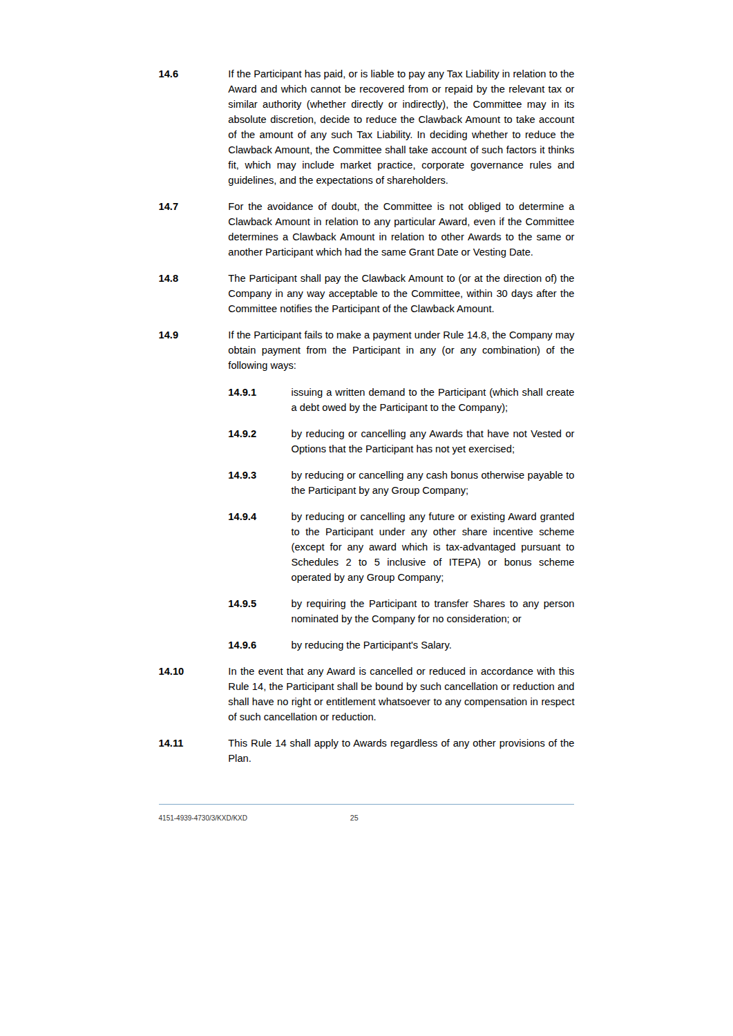14.6
If the Participant has paid, or is liable to pay any Tax Liability in relation to the Award and which cannot be recovered from or repaid by the relevant tax or similar authority (whether directly or indirectly), the Committee may in its absolute discretion, decide to reduce the Clawback Amount to take account of the amount of any such Tax Liability. In deciding whether to reduce the Clawback Amount, the Committee shall take account of such factors it thinks fit, which may include market practice, corporate governance rules and guidelines, and the expectations of shareholders.
14.7
For the avoidance of doubt, the Committee is not obliged to determine a Clawback Amount in relation to any particular Award, even if the Committee determines a Clawback Amount in relation to other Awards to the same or another Participant which had the same Grant Date or Vesting Date.
14.8
The Participant shall pay the Clawback Amount to (or at the direction of) the Company in any way acceptable to the Committee, within 30 days after the Committee notifies the Participant of the Clawback Amount.
14.9
If the Participant fails to make a payment under Rule 14.8, the Company may obtain payment from the Participant in any (or any combination) of the following ways:
14.9.1
issuing a written demand to the Participant (which shall create a debt owed by the Participant to the Company);
14.9.2
by reducing or cancelling any Awards that have not Vested or Options that the Participant has not yet exercised;
14.9.3
by reducing or cancelling any cash bonus otherwise payable to the Participant by any Group Company;
14.9.4
by reducing or cancelling any future or existing Award granted to the Participant under any other share incentive scheme (except for any award which is tax-advantaged pursuant to Schedules 2 to 5 inclusive of ITEPA) or bonus scheme operated by any Group Company;
14.9.5
by requiring the Participant to transfer Shares to any person nominated by the Company for no consideration; or
14.9.6
by reducing the Participant's Salary.
14.10
In the event that any Award is cancelled or reduced in accordance with this Rule 14, the Participant shall be bound by such cancellation or reduction and shall have no right or entitlement whatsoever to any compensation in respect of such cancellation or reduction.
14.11
This Rule 14 shall apply to Awards regardless of any other provisions of the Plan.
4151-4939-4730/3/KXD/KXD
25